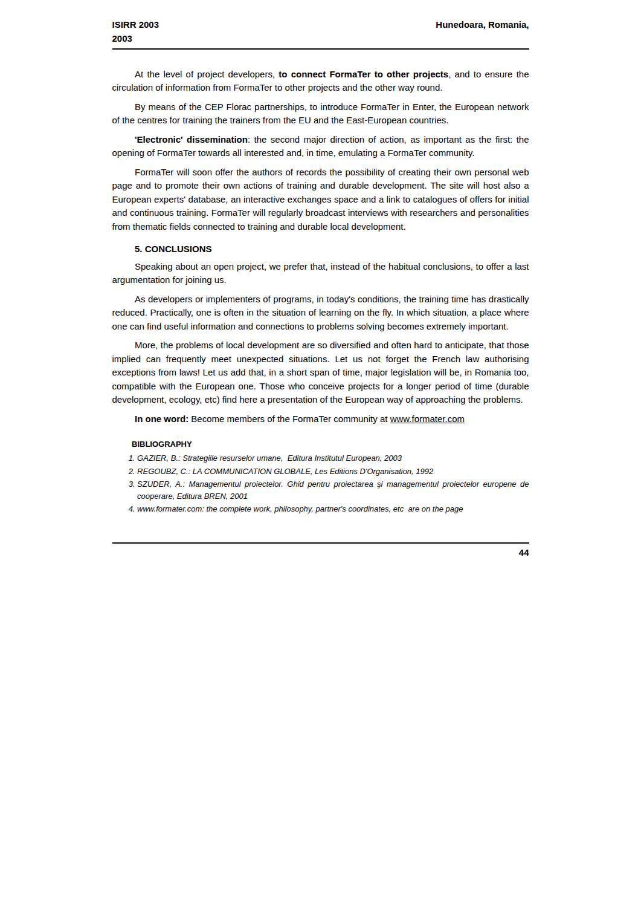ISIRR 2003
2003
Hunedoara, Romania,
At the level of project developers, to connect FormaTer to other projects, and to ensure the circulation of information from FormaTer to other projects and the other way round.
By means of the CEP Florac partnerships, to introduce FormaTer in Enter, the European network of the centres for training the trainers from the EU and the East-European countries.
'Electronic' dissemination: the second major direction of action, as important as the first: the opening of FormaTer towards all interested and, in time, emulating a FormaTer community.
FormaTer will soon offer the authors of records the possibility of creating their own personal web page and to promote their own actions of training and durable development. The site will host also a European experts' database, an interactive exchanges space and a link to catalogues of offers for initial and continuous training. FormaTer will regularly broadcast interviews with researchers and personalities from thematic fields connected to training and durable local development.
5. CONCLUSIONS
Speaking about an open project, we prefer that, instead of the habitual conclusions, to offer a last argumentation for joining us.
As developers or implementers of programs, in today's conditions, the training time has drastically reduced. Practically, one is often in the situation of learning on the fly. In which situation, a place where one can find useful information and connections to problems solving becomes extremely important.
More, the problems of local development are so diversified and often hard to anticipate, that those implied can frequently meet unexpected situations. Let us not forget the French law authorising exceptions from laws! Let us add that, in a short span of time, major legislation will be, in Romania too, compatible with the European one. Those who conceive projects for a longer period of time (durable development, ecology, etc) find here a presentation of the European way of approaching the problems.
In one word: Become members of the FormaTer community at www.formater.com
BIBLIOGRAPHY
GAZIER, B.: Strategiile resurselor umane, Editura Institutul European, 2003
REGOUBZ, C.: LA COMMUNICATION GLOBALE, Les Editions D'Organisation, 1992
SZUDER, A.: Managementul proiectelor. Ghid pentru proiectarea şi managementul proiectelor europene de cooperare, Editura BREN, 2001
www.formater.com: the complete work, philosophy, partner's coordinates, etc are on the page
44